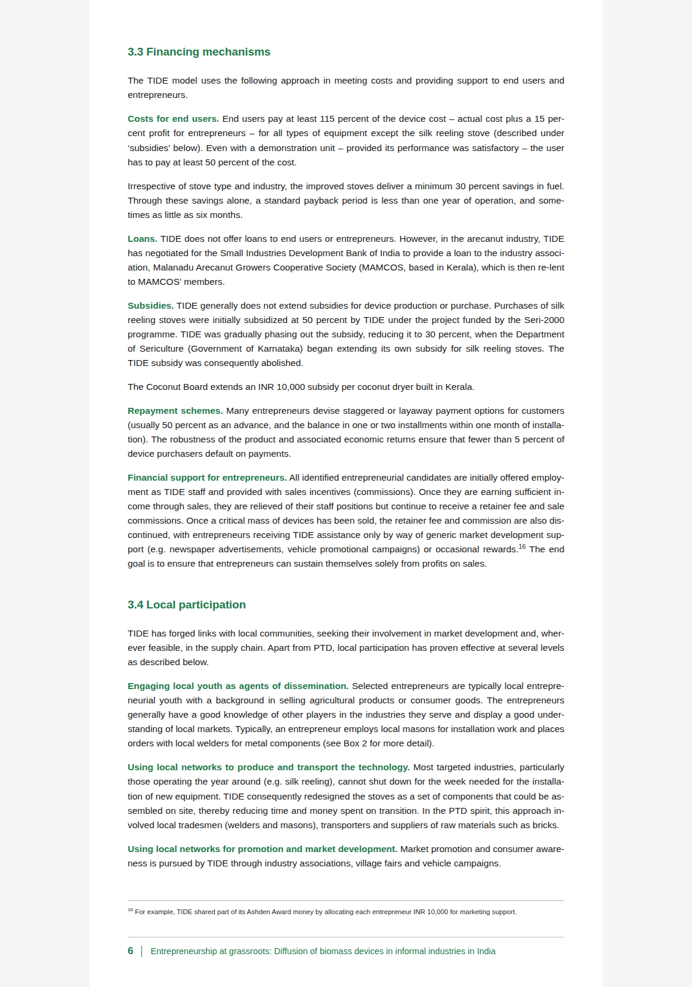3.3 Financing mechanisms
The TIDE model uses the following approach in meeting costs and providing support to end users and entrepreneurs.
Costs for end users. End users pay at least 115 percent of the device cost – actual cost plus a 15 percent profit for entrepreneurs – for all types of equipment except the silk reeling stove (described under ‘subsidies’ below). Even with a demonstration unit – provided its performance was satisfactory – the user has to pay at least 50 percent of the cost.
Irrespective of stove type and industry, the improved stoves deliver a minimum 30 percent savings in fuel. Through these savings alone, a standard payback period is less than one year of operation, and sometimes as little as six months.
Loans. TIDE does not offer loans to end users or entrepreneurs. However, in the arecanut industry, TIDE has negotiated for the Small Industries Development Bank of India to provide a loan to the industry association, Malanadu Arecanut Growers Cooperative Society (MAMCOS, based in Kerala), which is then re-lent to MAMCOS’ members.
Subsidies. TIDE generally does not extend subsidies for device production or purchase. Purchases of silk reeling stoves were initially subsidized at 50 percent by TIDE under the project funded by the Seri-2000 programme. TIDE was gradually phasing out the subsidy, reducing it to 30 percent, when the Department of Sericulture (Government of Karnataka) began extending its own subsidy for silk reeling stoves. The TIDE subsidy was consequently abolished.
The Coconut Board extends an INR 10,000 subsidy per coconut dryer built in Kerala.
Repayment schemes. Many entrepreneurs devise staggered or layaway payment options for customers (usually 50 percent as an advance, and the balance in one or two installments within one month of installation). The robustness of the product and associated economic returns ensure that fewer than 5 percent of device purchasers default on payments.
Financial support for entrepreneurs. All identified entrepreneurial candidates are initially offered employment as TIDE staff and provided with sales incentives (commissions). Once they are earning sufficient income through sales, they are relieved of their staff positions but continue to receive a retainer fee and sale commissions. Once a critical mass of devices has been sold, the retainer fee and commission are also discontinued, with entrepreneurs receiving TIDE assistance only by way of generic market development support (e.g. newspaper advertisements, vehicle promotional campaigns) or occasional rewards.16 The end goal is to ensure that entrepreneurs can sustain themselves solely from profits on sales.
3.4 Local participation
TIDE has forged links with local communities, seeking their involvement in market development and, wherever feasible, in the supply chain. Apart from PTD, local participation has proven effective at several levels as described below.
Engaging local youth as agents of dissemination. Selected entrepreneurs are typically local entrepreneurial youth with a background in selling agricultural products or consumer goods. The entrepreneurs generally have a good knowledge of other players in the industries they serve and display a good understanding of local markets. Typically, an entrepreneur employs local masons for installation work and places orders with local welders for metal components (see Box 2 for more detail).
Using local networks to produce and transport the technology. Most targeted industries, particularly those operating the year around (e.g. silk reeling), cannot shut down for the week needed for the installation of new equipment. TIDE consequently redesigned the stoves as a set of components that could be assembled on site, thereby reducing time and money spent on transition. In the PTD spirit, this approach involved local tradesmen (welders and masons), transporters and suppliers of raw materials such as bricks.
Using local networks for promotion and market development. Market promotion and consumer awareness is pursued by TIDE through industry associations, village fairs and vehicle campaigns.
16 For example, TIDE shared part of its Ashden Award money by allocating each entrepreneur INR 10,000 for marketing support.
6 Entrepreneurship at grassroots: Diffusion of biomass devices in informal industries in India